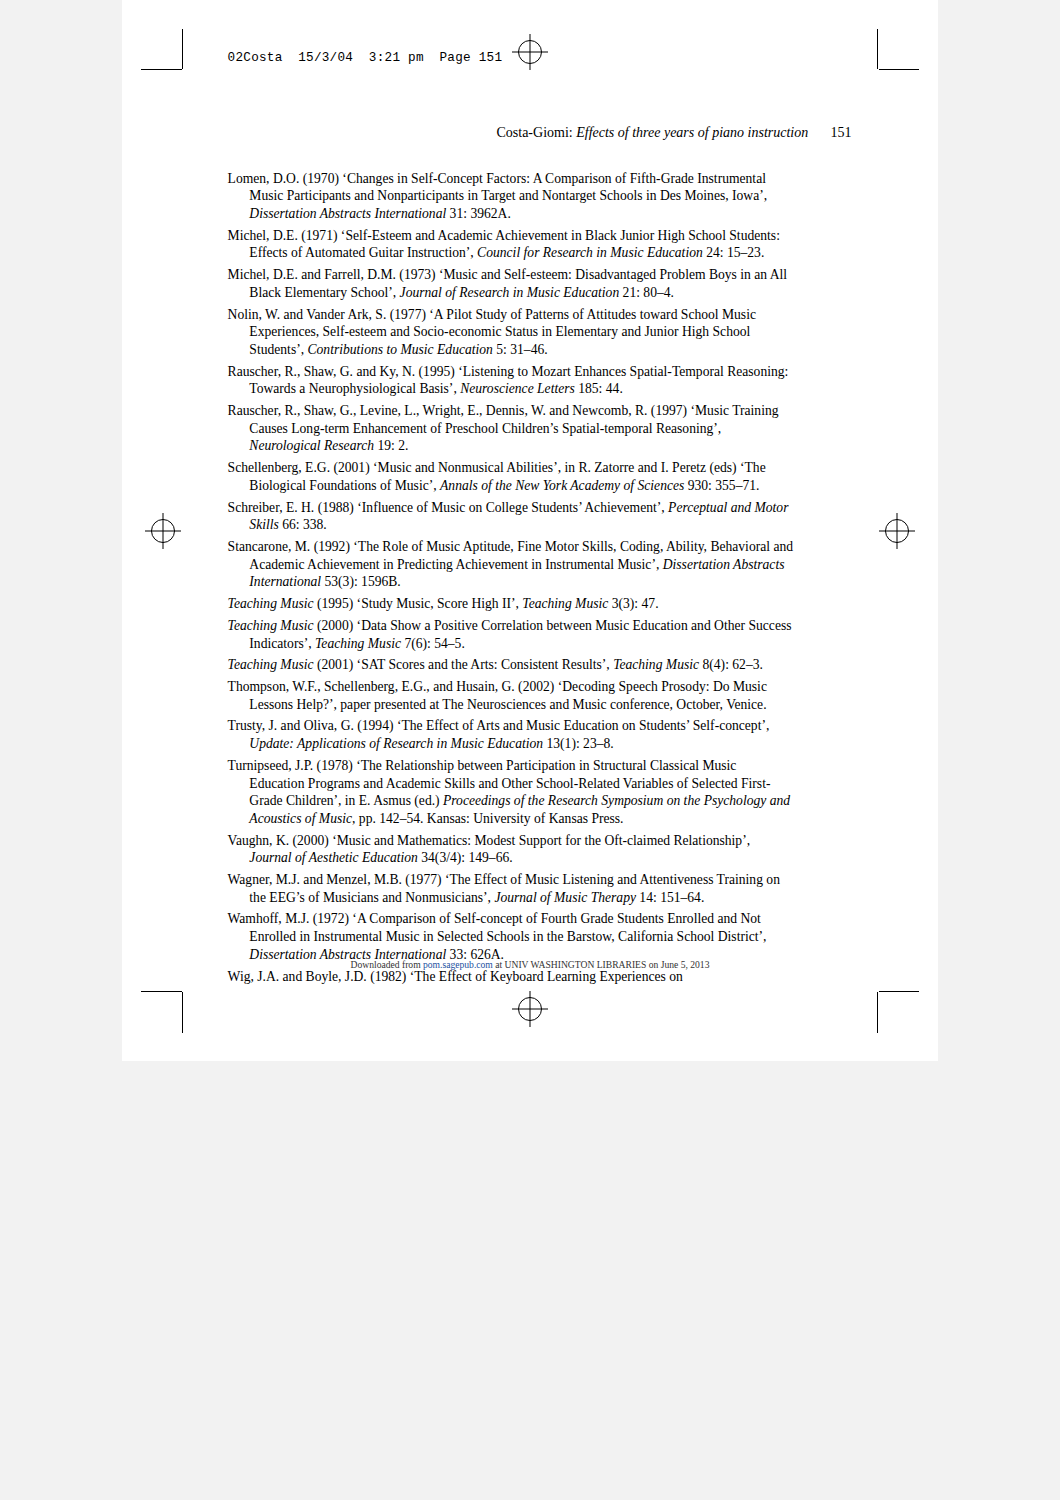02Costa 15/3/04 3:21 pm Page 151
Costa-Giomi: Effects of three years of piano instruction 151
Lomen, D.O. (1970) ‘Changes in Self-Concept Factors: A Comparison of Fifth-Grade Instrumental Music Participants and Nonparticipants in Target and Nontarget Schools in Des Moines, Iowa’, Dissertation Abstracts International 31: 3962A.
Michel, D.E. (1971) ‘Self-Esteem and Academic Achievement in Black Junior High School Students: Effects of Automated Guitar Instruction’, Council for Research in Music Education 24: 15–23.
Michel, D.E. and Farrell, D.M. (1973) ‘Music and Self-esteem: Disadvantaged Problem Boys in an All Black Elementary School’, Journal of Research in Music Education 21: 80–4.
Nolin, W. and Vander Ark, S. (1977) ‘A Pilot Study of Patterns of Attitudes toward School Music Experiences, Self-esteem and Socio-economic Status in Elementary and Junior High School Students’, Contributions to Music Education 5: 31–46.
Rauscher, R., Shaw, G. and Ky, N. (1995) ‘Listening to Mozart Enhances Spatial-Temporal Reasoning: Towards a Neurophysiological Basis’, Neuroscience Letters 185: 44.
Rauscher, R., Shaw, G., Levine, L., Wright, E., Dennis, W. and Newcomb, R. (1997) ‘Music Training Causes Long-term Enhancement of Preschool Children’s Spatial-temporal Reasoning’, Neurological Research 19: 2.
Schellenberg, E.G. (2001) ‘Music and Nonmusical Abilities’, in R. Zatorre and I. Peretz (eds) ‘The Biological Foundations of Music’, Annals of the New York Academy of Sciences 930: 355–71.
Schreiber, E. H. (1988) ‘Influence of Music on College Students’ Achievement’, Perceptual and Motor Skills 66: 338.
Stancarone, M. (1992) ‘The Role of Music Aptitude, Fine Motor Skills, Coding, Ability, Behavioral and Academic Achievement in Predicting Achievement in Instrumental Music’, Dissertation Abstracts International 53(3): 1596B.
Teaching Music (1995) ‘Study Music, Score High II’, Teaching Music 3(3): 47.
Teaching Music (2000) ‘Data Show a Positive Correlation between Music Education and Other Success Indicators’, Teaching Music 7(6): 54–5.
Teaching Music (2001) ‘SAT Scores and the Arts: Consistent Results’, Teaching Music 8(4): 62–3.
Thompson, W.F., Schellenberg, E.G., and Husain, G. (2002) ‘Decoding Speech Prosody: Do Music Lessons Help?’, paper presented at The Neurosciences and Music conference, October, Venice.
Trusty, J. and Oliva, G. (1994) ‘The Effect of Arts and Music Education on Students’ Self-concept’, Update: Applications of Research in Music Education 13(1): 23–8.
Turnipseed, J.P. (1978) ‘The Relationship between Participation in Structural Classical Music Education Programs and Academic Skills and Other School-Related Variables of Selected First-Grade Children’, in E. Asmus (ed.) Proceedings of the Research Symposium on the Psychology and Acoustics of Music, pp. 142–54. Kansas: University of Kansas Press.
Vaughn, K. (2000) ‘Music and Mathematics: Modest Support for the Oft-claimed Relationship’, Journal of Aesthetic Education 34(3/4): 149–66.
Wagner, M.J. and Menzel, M.B. (1977) ‘The Effect of Music Listening and Attentiveness Training on the EEG’s of Musicians and Nonmusicians’, Journal of Music Therapy 14: 151–64.
Wamhoff, M.J. (1972) ‘A Comparison of Self-concept of Fourth Grade Students Enrolled and Not Enrolled in Instrumental Music in Selected Schools in the Barstow, California School District’, Dissertation Abstracts International 33: 626A.
Wig, J.A. and Boyle, J.D. (1982) ‘The Effect of Keyboard Learning Experiences on
Downloaded from pom.sagepub.com at UNIV WASHINGTON LIBRARIES on June 5, 2013